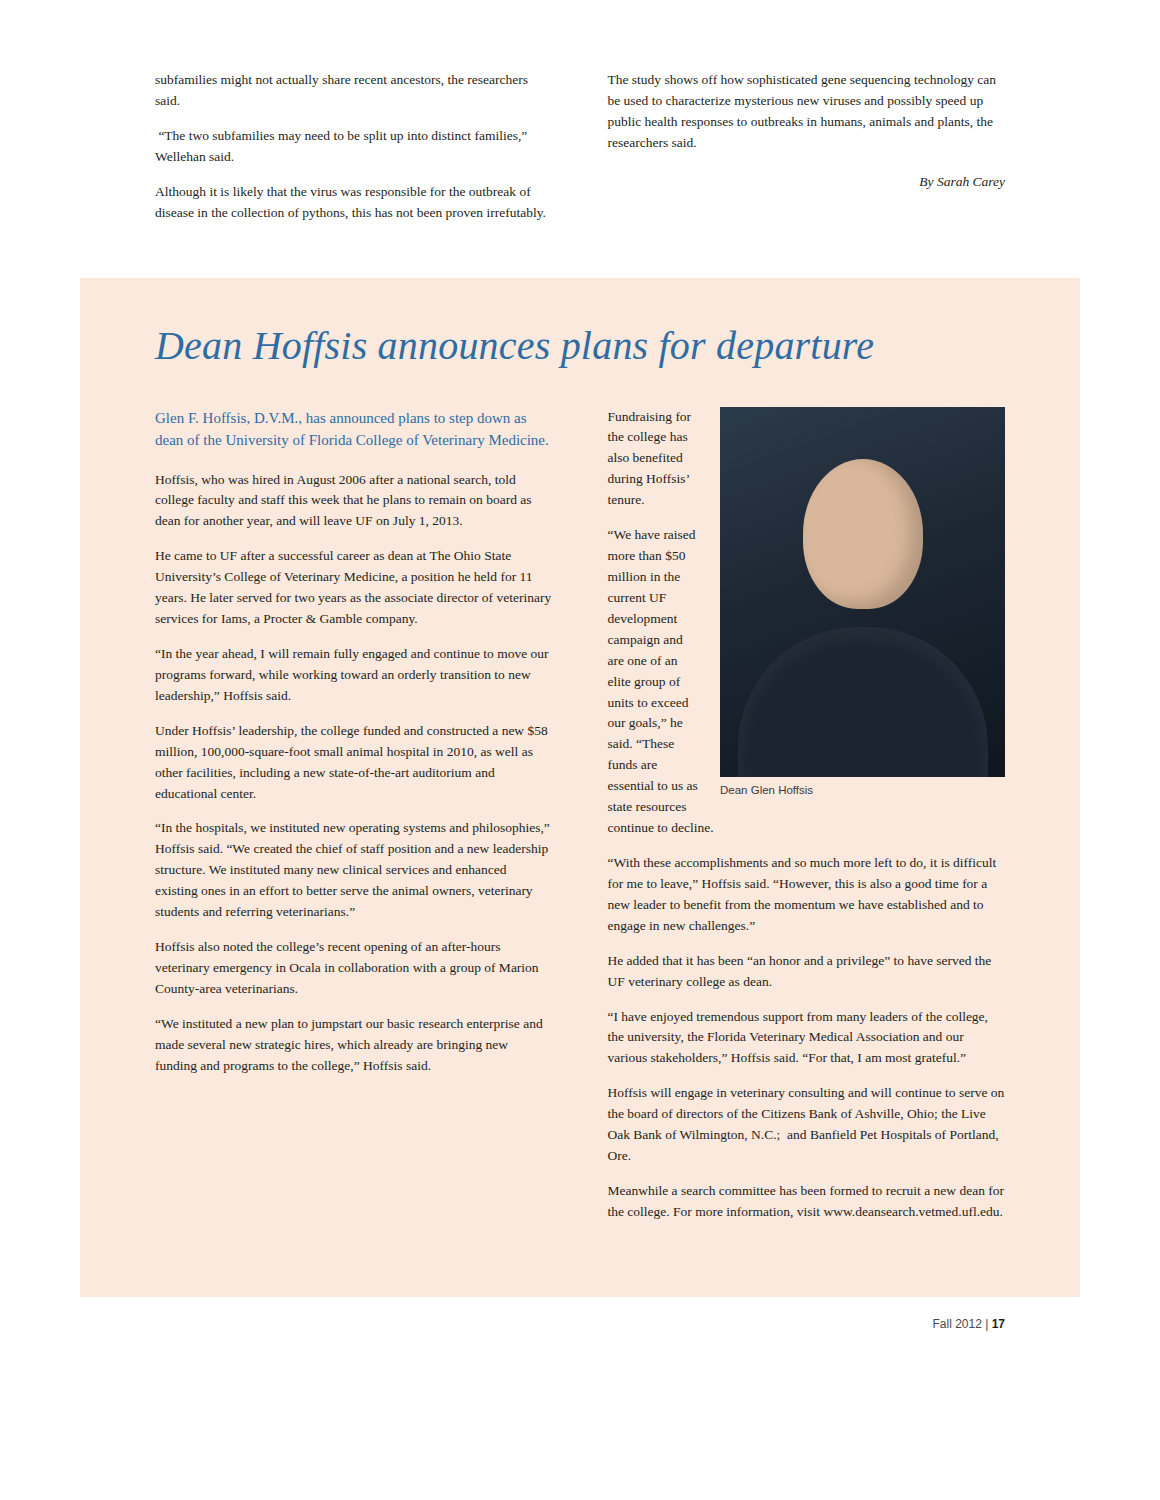subfamilies might not actually share recent ancestors, the researchers said.
“The two subfamilies may need to be split up into distinct families,” Wellehan said.
Although it is likely that the virus was responsible for the outbreak of disease in the collection of pythons, this has not been proven irrefutably.
The study shows off how sophisticated gene sequencing technology can be used to characterize mysterious new viruses and possibly speed up public health responses to outbreaks in humans, animals and plants, the researchers said.
By Sarah Carey
Dean Hoffsis announces plans for departure
Glen F. Hoffsis, D.V.M., has announced plans to step down as dean of the University of Florida College of Veterinary Medicine.
Hoffsis, who was hired in August 2006 after a national search, told college faculty and staff this week that he plans to remain on board as dean for another year, and will leave UF on July 1, 2013.
He came to UF after a successful career as dean at The Ohio State University’s College of Veterinary Medicine, a position he held for 11 years. He later served for two years as the associate director of veterinary services for Iams, a Procter & Gamble company.
“In the year ahead, I will remain fully engaged and continue to move our programs forward, while working toward an orderly transition to new leadership,” Hoffsis said.
Under Hoffsis’ leadership, the college funded and constructed a new $58 million, 100,000-square-foot small animal hospital in 2010, as well as other facilities, including a new state-of-the-art auditorium and educational center.
“In the hospitals, we instituted new operating systems and philosophies,” Hoffsis said. “We created the chief of staff position and a new leadership structure. We instituted many new clinical services and enhanced existing ones in an effort to better serve the animal owners, veterinary students and referring veterinarians.”
Hoffsis also noted the college’s recent opening of an after-hours veterinary emergency in Ocala in collaboration with a group of Marion County-area veterinarians.
“We instituted a new plan to jumpstart our basic research enterprise and made several new strategic hires, which already are bringing new funding and programs to the college,” Hoffsis said.
Dean Glen Hoffsis
Fundraising for the college has also benefited during Hoffsis’ tenure.
“We have raised more than $50 million in the current UF development campaign and are one of an elite group of units to exceed our goals,” he said. “These funds are essential to us as state resources continue to decline.
“With these accomplishments and so much more left to do, it is difficult for me to leave,” Hoffsis said. “However, this is also a good time for a new leader to benefit from the momentum we have established and to engage in new challenges.”
He added that it has been “an honor and a privilege” to have served the UF veterinary college as dean.
“I have enjoyed tremendous support from many leaders of the college, the university, the Florida Veterinary Medical Association and our various stakeholders,” Hoffsis said. “For that, I am most grateful.”
Hoffsis will engage in veterinary consulting and will continue to serve on the board of directors of the Citizens Bank of Ashville, Ohio; the Live Oak Bank of Wilmington, N.C.; and Banfield Pet Hospitals of Portland, Ore.
Meanwhile a search committee has been formed to recruit a new dean for the college. For more information, visit www.deansearch.vetmed.ufl.edu.
Fall 2012 | 17